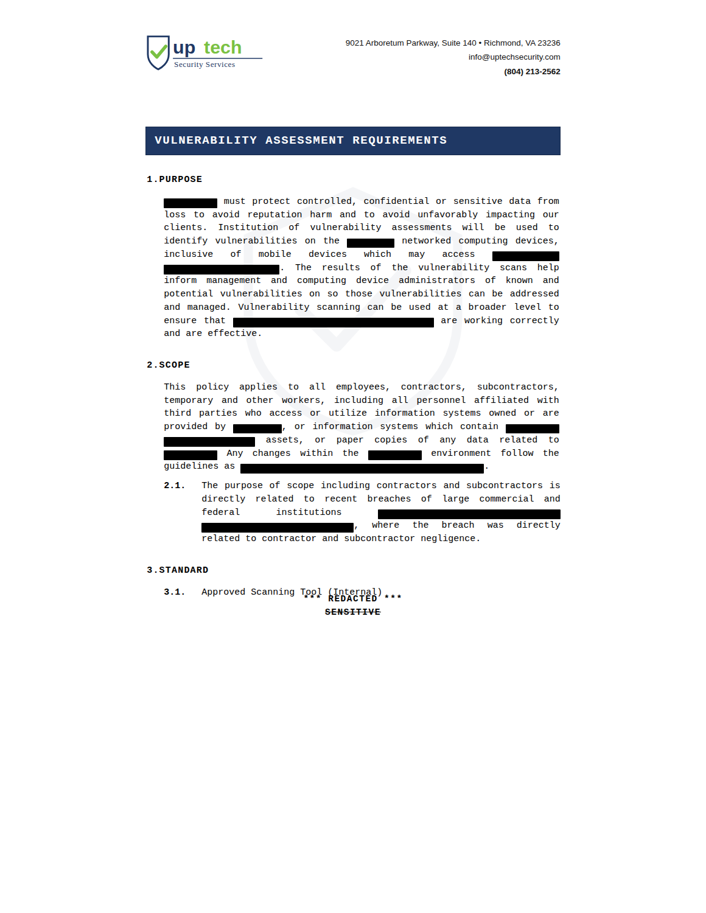up tech Security Services
9021 Arboretum Parkway, Suite 140 • Richmond, VA 23236
info@uptechsecurity.com
(804) 213-2562
VULNERABILITY ASSESSMENT REQUIREMENTS
1. PURPOSE
must protect controlled, confidential or sensitive data from loss to avoid reputation harm and to avoid unfavorably impacting our clients. Institution of vulnerability assessments will be used to identify vulnerabilities on the networked computing devices, inclusive of mobile devices which may access . The results of the vulnerability scans help inform management and computing device administrators of known and potential vulnerabilities on so those vulnerabilities can be addressed and managed. Vulnerability scanning can be used at a broader level to ensure that are working correctly and are effective.
2. SCOPE
This policy applies to all employees, contractors, subcontractors, temporary and other workers, including all personnel affiliated with third parties who access or utilize information systems owned or are provided by , or information systems which contain assets, or paper copies of any data related to Any changes within the environment follow the guidelines as .
2.1.
The purpose of scope including contractors and subcontractors is directly related to recent breaches of large commercial and federal institutions , where the breach was directly related to contractor and subcontractor negligence.
3. STANDARD
3.1.
Approved Scanning Tool (Internal)
*** REDACTED *** SENSITIVE